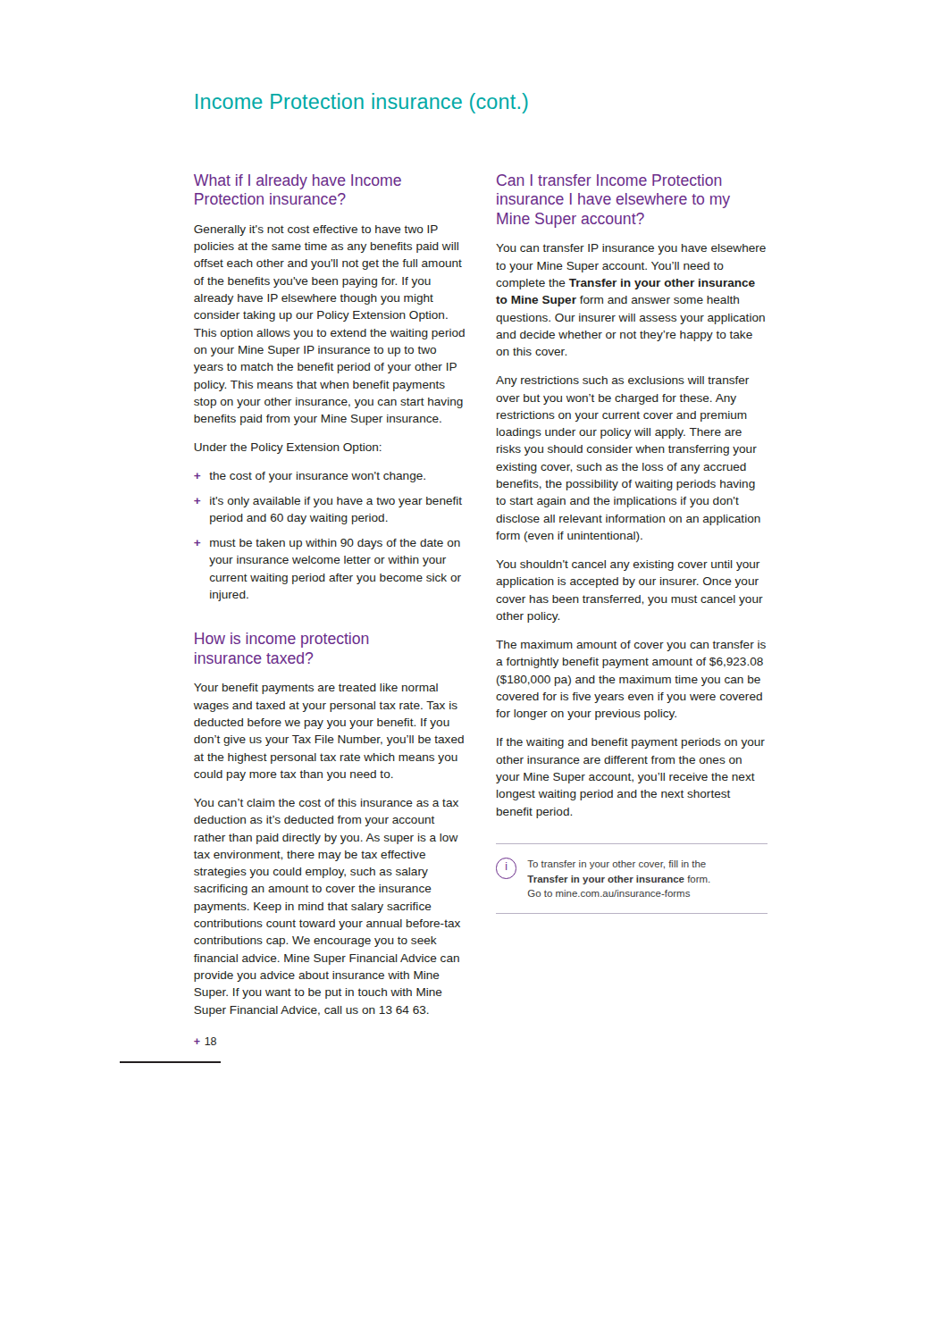Income Protection insurance (cont.)
What if I already have Income
Protection insurance?
Generally it's not cost effective to have two IP policies at the same time as any benefits paid will offset each other and you'll not get the full amount of the benefits you've been paying for. If you already have IP elsewhere though you might consider taking up our Policy Extension Option. This option allows you to extend the waiting period on your Mine Super IP insurance to up to two years to match the benefit period of your other IP policy. This means that when benefit payments stop on your other insurance, you can start having benefits paid from your Mine Super insurance.
Under the Policy Extension Option:
the cost of your insurance won't change.
it's only available if you have a two year benefit period and 60 day waiting period.
must be taken up within 90 days of the date on your insurance welcome letter or within your current waiting period after you become sick or injured.
How is income protection
insurance taxed?
Your benefit payments are treated like normal wages and taxed at your personal tax rate. Tax is deducted before we pay you your benefit. If you don’t give us your Tax File Number, you’ll be taxed at the highest personal tax rate which means you could pay more tax than you need to.
You can’t claim the cost of this insurance as a tax deduction as it’s deducted from your account rather than paid directly by you. As super is a low tax environment, there may be tax effective strategies you could employ, such as salary sacrificing an amount to cover the insurance payments. Keep in mind that salary sacrifice contributions count toward your annual before-tax contributions cap. We encourage you to seek financial advice. Mine Super Financial Advice can provide you advice about insurance with Mine Super. If you want to be put in touch with Mine Super Financial Advice, call us on 13 64 63.
Can I transfer Income Protection
insurance I have elsewhere to my
Mine Super account?
You can transfer IP insurance you have elsewhere to your Mine Super account. You’ll need to complete the Transfer in your other insurance to Mine Super form and answer some health questions. Our insurer will assess your application and decide whether or not they’re happy to take on this cover.
Any restrictions such as exclusions will transfer over but you won’t be charged for these. Any restrictions on your current cover and premium loadings under our policy will apply. There are risks you should consider when transferring your existing cover, such as the loss of any accrued benefits, the possibility of waiting periods having to start again and the implications if you don't disclose all relevant information on an application form (even if unintentional).
You shouldn't cancel any existing cover until your application is accepted by our insurer. Once your cover has been transferred, you must cancel your other policy.
The maximum amount of cover you can transfer is a fortnightly benefit payment amount of $6,923.08 ($180,000 pa) and the maximum time you can be covered for is five years even if you were covered for longer on your previous policy.
If the waiting and benefit payment periods on your other insurance are different from the ones on your Mine Super account, you’ll receive the next longest waiting period and the next shortest benefit period.
i
To transfer in your other cover, fill in the
Transfer in your other insurance form.
Go to mine.com.au/insurance-forms
+18